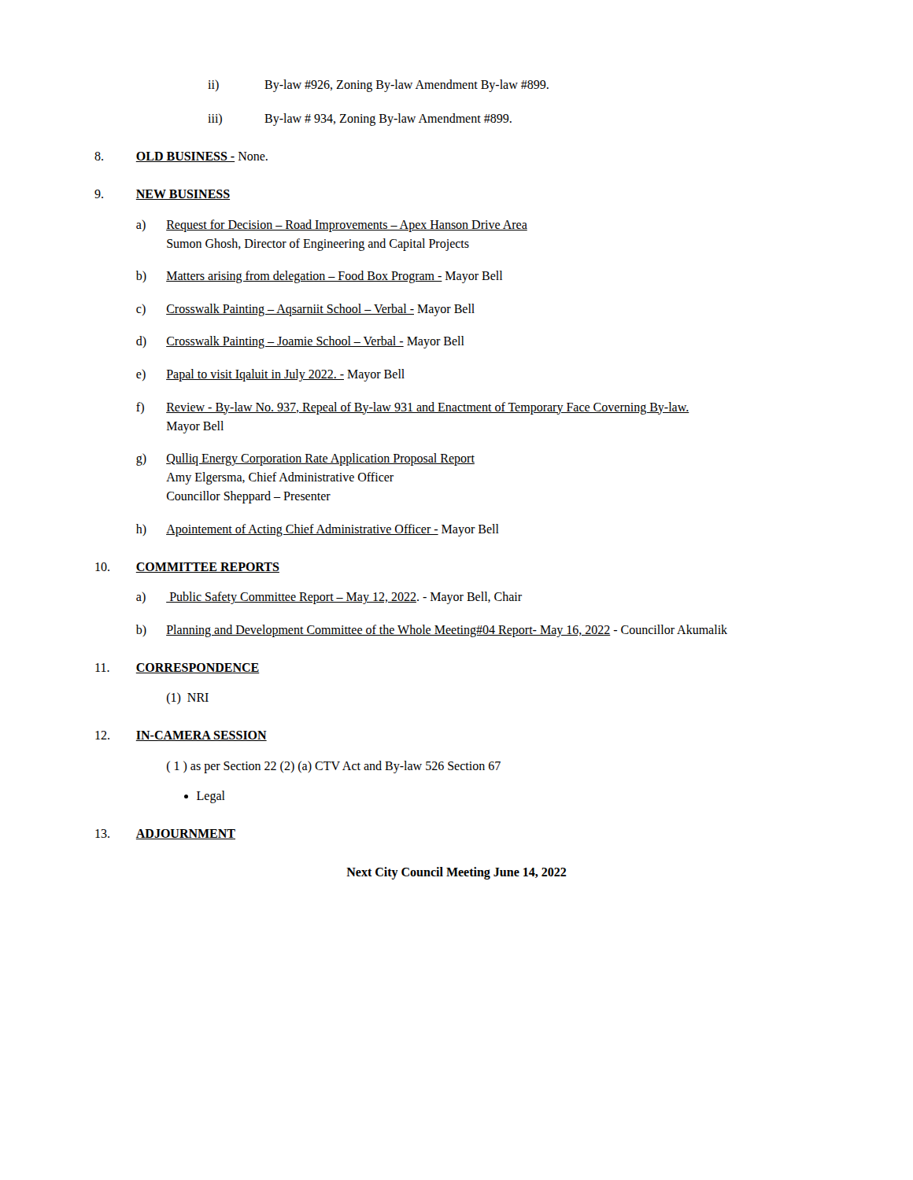ii) By-law #926, Zoning By-law Amendment By-law #899.
iii) By-law # 934, Zoning By-law Amendment #899.
8. OLD BUSINESS - None.
9. NEW BUSINESS
a) Request for Decision – Road Improvements – Apex Hanson Drive Area Sumon Ghosh, Director of Engineering and Capital Projects
b) Matters arising from delegation – Food Box Program - Mayor Bell
c) Crosswalk Painting – Aqsarniit School – Verbal - Mayor Bell
d) Crosswalk Painting – Joamie School – Verbal - Mayor Bell
e) Papal to visit Iqaluit in July 2022. - Mayor Bell
f) Review - By-law No. 937, Repeal of By-law 931 and Enactment of Temporary Face Coverning By-law. Mayor Bell
g) Qulliq Energy Corporation Rate Application Proposal Report Amy Elgersma, Chief Administrative Officer Councillor Sheppard – Presenter
h) Apointement of Acting Chief Administrative Officer - Mayor Bell
10. COMMITTEE REPORTS
a) Public Safety Committee Report – May 12, 2022. - Mayor Bell, Chair
b) Planning and Development Committee of the Whole Meeting#04 Report- May 16, 2022 - Councillor Akumalik
11. CORRESPONDENCE
(1) NRI
12. IN-CAMERA SESSION
( 1 ) as per Section 22 (2) (a) CTV Act and By-law 526 Section 67
Legal
13. ADJOURNMENT
Next City Council Meeting June 14, 2022